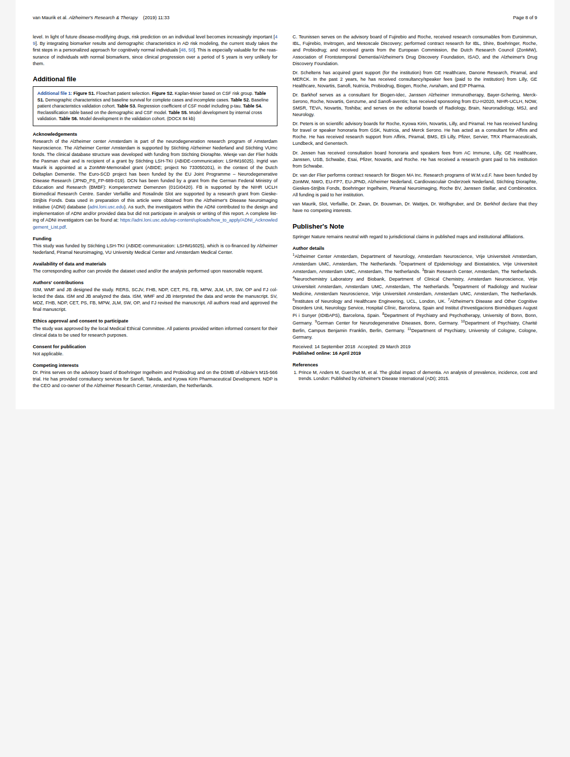van Maurik et al. Alzheimer's Research & Therapy (2019) 11:33
Page 8 of 9
level. In light of future disease-modifying drugs, risk prediction on an individual level becomes increasingly important [49]. By integrating biomarker results and demographic characteristics in AD risk modeling, the current study takes the first steps in a personalized approach for cognitively normal individuals [48, 50]. This is especially valuable for the reassurance of individuals with normal biomarkers, since clinical progression over a period of 5 years is very unlikely for them.
Additional file
Additional file 1: Figure S1. Flowchart patient selection. Figure S2. Kaplan-Meier based on CSF risk group. Table S1. Demographic characteristics and baseline survival for complete cases and incomplete cases. Table S2. Baseline patient characteristics validation cohort. Table S3. Regression coefficient of CSF model including p-tau. Table S4. Reclassification table based on the demographic and CSF model. Table S5. Model development by internal cross validation. Table S6. Model development in the validation cohort. (DOCX 84 kb)
Acknowledgements
Research of the Alzheimer center Amsterdam is part of the neurodegeneration research program of Amsterdam Neuroscience. The Alzheimer Center Amsterdam is supported by Stichting Alzheimer Nederland and Stichting VUmc fonds. The clinical database structure was developed with funding from Stichting Dioraphte. Wiesje van der Flier holds the Pasman chair and is recipient of a grant by Stichting LSH-TKI (ABIDE-communication: LSHM16025). Ingrid van Maurik is appointed at a ZonMW-Memorabel grant (ABIDE; project No 733050201), in the context of the Dutch Deltaplan Dementie. The Euro-SCD project has been funded by the EU Joint Programme – Neurodegenerative Disease Research (JPND_PS_FP-689-019). DCN has been funded by a grant from the German Federal Ministry of Education and Research (BMBF): Kompetenznetz Demenzen (01GI0420). FB is supported by the NIHR UCLH Biomedical Research Centre. Sander Verfaillie and Rosalinde Slot are supported by a research grant from Gieske-Strijbis Fonds. Data used in preparation of this article were obtained from the Alzheimer's Disease Neuroimaging Initiative (ADNI) database (adni.loni.usc.edu). As such, the investigators within the ADNI contributed to the design and implementation of ADNI and/or provided data but did not participate in analysis or writing of this report. A complete listing of ADNI investigators can be found at: https://adni.loni.usc.edu/wp-content/uploads/how_to_apply/ADNI_Acknowledgement_List.pdf.
Funding
This study was funded by Stichting LSH-TKI (ABIDE-communication: LSHM16025), which is co-financed by Alzheimer Nederland, Piramal Neuroimaging, VU University Medical Center and Amsterdam Medical Center.
Availability of data and materials
The corresponding author can provide the dataset used and/or the analysis performed upon reasonable request.
Authors' contributions
ISM, WMF and JB designed the study. RERS, SCJV, FHB, NDP, CET, PS, FB, MPW, JLM, LR, SW, OP and FJ collected the data. ISM and JB analyzed the data. ISM, WMF and JB interpreted the data and wrote the manuscript. SV, MDZ, FHB, NDP, CET, PS, FB, MPW, JLM, SW, OP, and FJ revised the manuscript. All authors read and approved the final manuscript.
Ethics approval and consent to participate
The study was approved by the local Medical Ethical Committee. All patients provided written informed consent for their clinical data to be used for research purposes.
Consent for publication
Not applicable.
Competing interests
Dr. Prins serves on the advisory board of Boehringer Ingelheim and Probiodrug and on the DSMB of Abbvie's M15-566 trial. He has provided consultancy services for Sanofi, Takeda, and Kyowa Kirin Pharmaceutical Development. NDP is the CEO and co-owner of the Alzheimer Research Center, Amsterdam, the Netherlands.
C. Teunissen serves on the advisory board of Fujirebio and Roche, received research consumables from Euroimmun, IBL, Fujirebio, Invitrogen, and Mesoscale Discovery; performed contract research for IBL, Shire, Boehringer, Roche, and Probiodrug; and received grants from the European Commission, the Dutch Research Council (ZonMW), Association of Frontotemporal Dementia/Alzheimer's Drug Discovery Foundation, ISAO, and the Alzheimer's Drug Discovery Foundation.
Dr. Scheltens has acquired grant support (for the institution) from GE Healthcare, Danone Research, Piramal, and MERCK. In the past 2 years, he has received consultancy/speaker fees (paid to the institution) from Lilly, GE Healthcare, Novartis, Sanofi, Nutricia, Probiodrug, Biogen, Roche, Avraham, and EIP Pharma.
Dr. Barkhof serves as a consultant for Biogen-Idec, Janssen Alzheimer Immunotherapy, Bayer-Schering, Merck-Serono, Roche, Novartis, Genzume, and Sanofi-aventis; has received sponsoring from EU-H2020, NIHR-UCLH, NOW, SMSR, TEVA, Novartis, Toshiba; and serves on the editorial boards of Radiology, Brain, Neuroradiology, MSJ, and Neurology.
Dr. Peters is on scientific advisory boards for Roche, Kyowa Kirin, Novartis, Lilly, and Piramal. He has received funding for travel or speaker honoraria from GSK, Nutricia, and Merck Serono. He has acted as a consultant for Affiris and Roche. He has received research support from Affiris, Piramal, BMS, Eli Lilly, Pfizer, Servier, TRX Pharmaceuticals, Lundbeck, and Genentech.
Dr. Jessen has received consultation board honoraria and speakers fees from AC Immune, Lilly, GE Healthcare, Janssen, USB, Schwabe, Esai, Pfizer, Novartis, and Roche. He has received a research grant paid to his institution from Schwabe.
Dr. van der Flier performs contract research for Biogen MA Inc. Research programs of W.M.v.d.F. have been funded by ZonMW, NWO, EU-FP7, EU-JPND, Alzheimer Nederland, Cardiovasculair Onderzoek Nederland, Stichting Dioraphte, Gieskes-Strijbis Fonds, Boehringer Ingelheim, Piramal Neuroimaging, Roche BV, Janssen Stellar, and Combinostics. All funding is paid to her institution.
van Maurik, Slot, Verfaillie, Dr. Zwan, Dr. Bouwman, Dr. Wattjes, Dr. Wolfsgruber, and Dr. Berkhof declare that they have no competing interests.
Publisher's Note
Springer Nature remains neutral with regard to jurisdictional claims in published maps and institutional affiliations.
Author details
1 Alzheimer Center Amsterdam, Department of Neurology, Amsterdam Neuroscience, Vrije Universiteit Amsterdam, Amsterdam UMC, Amsterdam, The Netherlands. 2 Department of Epidemiology and Biostatistics, Vrije Universiteit Amsterdam, Amsterdam UMC, Amsterdam, The Netherlands. 3 Brain Research Center, Amsterdam, The Netherlands. 4 Neurochemistry Laboratory and Biobank, Department of Clinical Chemistry, Amsterdam Neuroscience, Vrije Universiteit Amsterdam, Amsterdam UMC, Amsterdam, The Netherlands. 5 Department of Radiology and Nuclear Medicine, Amsterdam Neuroscience, Vrije Universiteit Amsterdam, Amsterdam UMC, Amsterdam, The Netherlands. 6 Institutes of Neurology and Healthcare Engineering, UCL, London, UK. 7 Alzheimer's Disease and Other Cognitive Disorders Unit, Neurology Service, Hospital Clínic, Barcelona, Spain and Institut d'Investigacions Biomèdiques August Pi i Sunyer (IDIBAPS), Barcelona, Spain. 8 Department of Psychiatry and Psychotherapy, University of Bonn, Bonn, Germany. 9 German Center for Neurodegenerative Diseases, Bonn, Germany. 10 Department of Psychiatry, Charité Berlin, Campus Benjamin Franklin, Berlin, Germany. 11 Department of Psychiatry, University of Cologne, Cologne, Germany.
Received: 14 September 2018 Accepted: 29 March 2019
Published online: 16 April 2019
References
Prince M, Anders M, Guerchet M, et al. The global impact of dementia. An analysis of prevalence, incidence, cost and trends. London: Published by Alzheimer's Disease International (ADI); 2015.